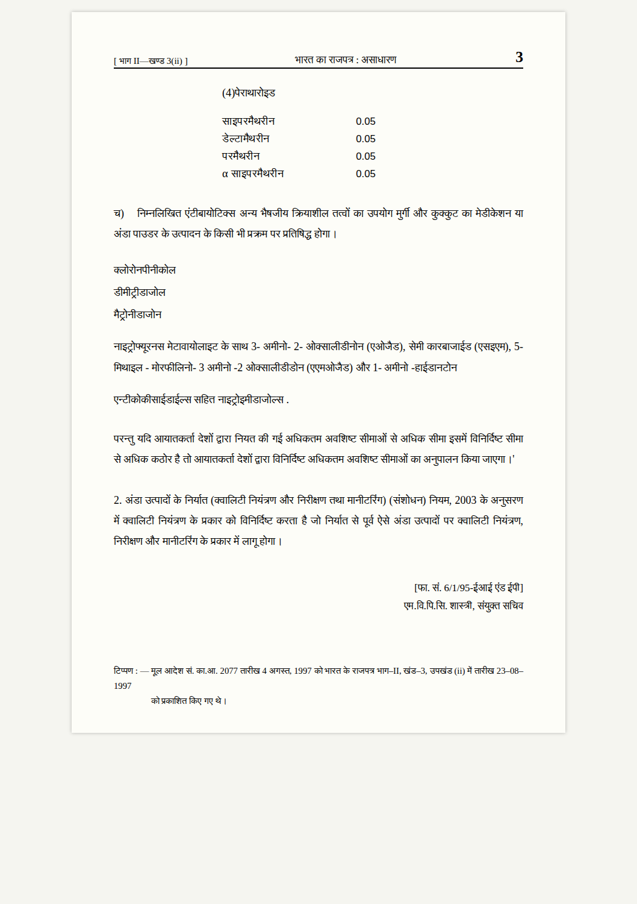[ भाग II—खण्ड 3(ii) ]
भारत का राजपत्र : असाधारण
3
(4)पेराथारोइड
| साइपरमैथरीन | 0.05 |
| डेल्टामैथरीन | 0.05 |
| परमैथरीन | 0.05 |
| α साइपरमैथरीन | 0.05 |
च) निम्नलिखित एंटीबायोटिक्स अन्य भैषजीय क्रियाशील तत्वों का उपयोग मुर्गी और कुक्कुट का मेडीकेशन या अंडा पाउडर के उत्पादन के किसी भी प्रक्रम पर प्रतिषिद्ध होगा।
क्लोरोनपीनीकोल
डीमीट्रीडाजोल
मैट्रोनीडाजोन
नाइट्रोफ्यूरनस मेटावायोलाइट के साथ 3- अमीनो- 2- ओक्सालीडीनोन (एओजैड), सेमी कारबाजाईड (एसइएम), 5-मिथाइल - मोरफीलिनो- 3 अमीनो -2 ओक्सालीडीडोन (एएमओजैड) और 1- अमीनो -हाईडानटोन
एन्टीकोकीसाईडाईल्स सहित नाइट्रोइमीडाजोल्स .
परन्तु यदि आयातकर्ता देशों द्वारा नियत की गई अधिकतम अवशिष्ट सीमाओं से अधिक सीमा इसमें विनिर्दिष्ट सीमा से अधिक कठोर है तो आयातकर्ता देशों द्वारा विनिर्दिष्ट अधिकतम अवशिष्ट सीमाओं का अनुपालन किया जाएगा।'
2. अंडा उत्पादों के निर्यात (क्वालिटी नियंत्रण और निरीक्षण तथा मानीटरिंग) (संशोधन) नियम, 2003 के अनुसरण में क्वालिटी नियंत्रण के प्रकार को विनिर्दिष्ट करता है जो निर्यात से पूर्व ऐसे अंडा उत्पादों पर क्वालिटी नियंत्रण, निरीक्षण और मानीटरिंग के प्रकार में लागू होगा।
[फा. सं. 6/1/95-ईआई एंड ईपी]
एम.वि.पि.सि. शास्त्री, संयुक्त सचिव
टिप्पण : — मूल आदेश सं. का.आ. 2077 तारीख 4 अगस्त, 1997 को भारत के राजपत्र भाग–II, खंड–3, उपखंड (ii) में तारीख 23–08–1997 को प्रकाशित किए गए थे।